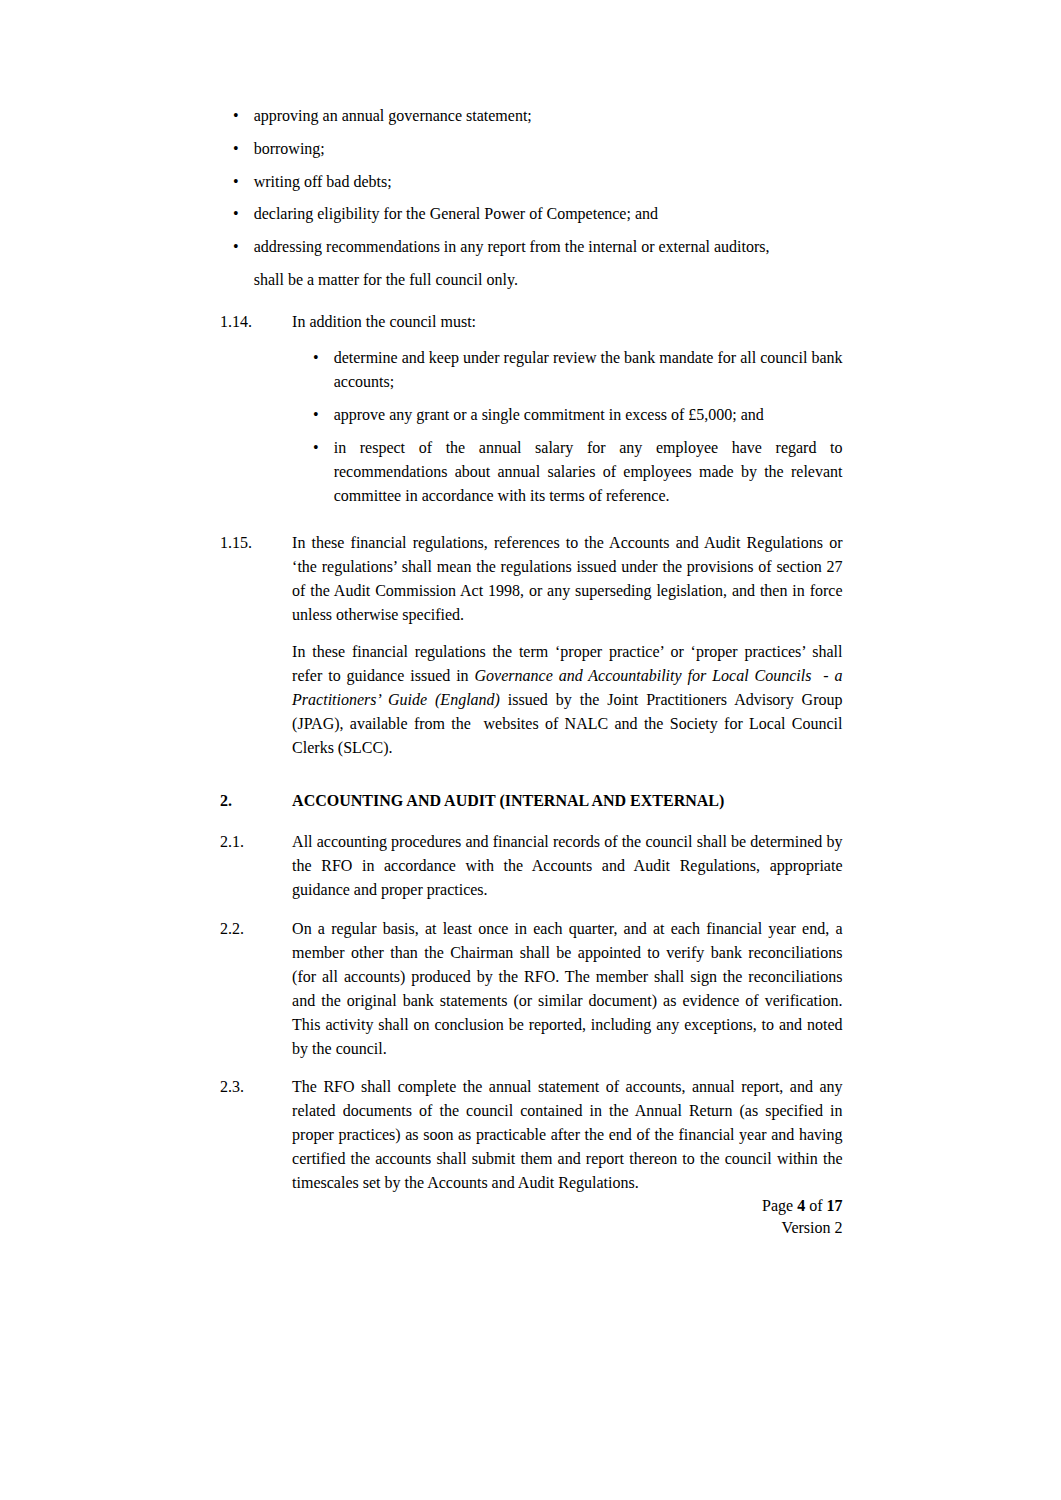approving an annual governance statement;
borrowing;
writing off bad debts;
declaring eligibility for the General Power of Competence; and
addressing recommendations in any report from the internal or external auditors,
shall be a matter for the full council only.
1.14.
In addition the council must:
determine and keep under regular review the bank mandate for all council bank accounts;
approve any grant or a single commitment in excess of £5,000; and
in respect of the annual salary for any employee have regard to recommendations about annual salaries of employees made by the relevant committee in accordance with its terms of reference.
1.15.
In these financial regulations, references to the Accounts and Audit Regulations or ‘the regulations’ shall mean the regulations issued under the provisions of section 27 of the Audit Commission Act 1998, or any superseding legislation, and then in force unless otherwise specified.
In these financial regulations the term ‘proper practice’ or ‘proper practices’ shall refer to guidance issued in Governance and Accountability for Local Councils - a Practitioners’ Guide (England) issued by the Joint Practitioners Advisory Group (JPAG), available from the websites of NALC and the Society for Local Council Clerks (SLCC).
2.
ACCOUNTING AND AUDIT (INTERNAL AND EXTERNAL)
2.1.
All accounting procedures and financial records of the council shall be determined by the RFO in accordance with the Accounts and Audit Regulations, appropriate guidance and proper practices.
2.2.
On a regular basis, at least once in each quarter, and at each financial year end, a member other than the Chairman shall be appointed to verify bank reconciliations (for all accounts) produced by the RFO. The member shall sign the reconciliations and the original bank statements (or similar document) as evidence of verification. This activity shall on conclusion be reported, including any exceptions, to and noted by the council.
2.3.
The RFO shall complete the annual statement of accounts, annual report, and any related documents of the council contained in the Annual Return (as specified in proper practices) as soon as practicable after the end of the financial year and having certified the accounts shall submit them and report thereon to the council within the timescales set by the Accounts and Audit Regulations.
Page 4 of 17
Version 2